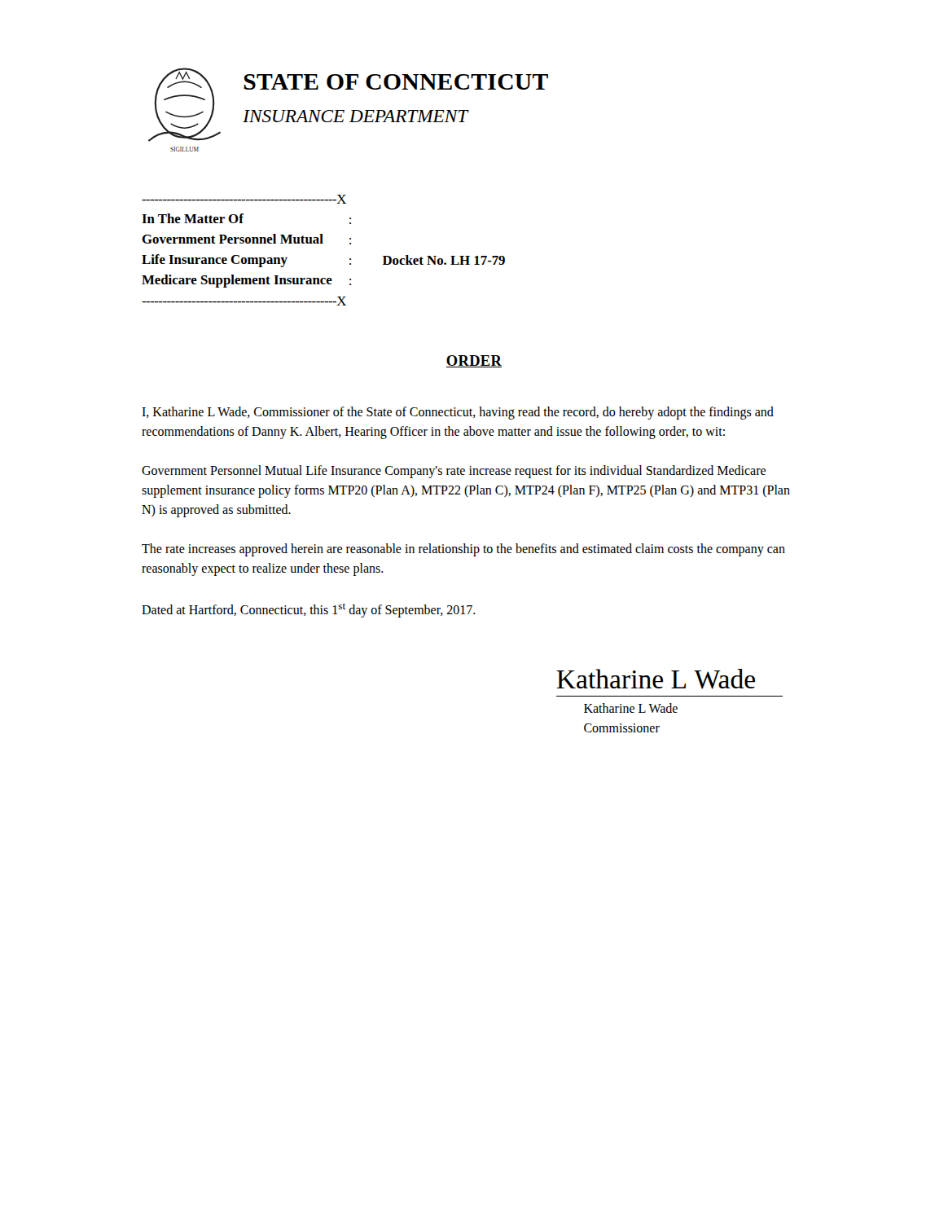STATE OF CONNECTICUT
INSURANCE DEPARTMENT
| -----------------------------------------------X |
| In The Matter Of | : | |
| Government Personnel Mutual | : | |
| Life Insurance Company | : | Docket No. LH 17-79 |
| Medicare Supplement Insurance | : | |
| -----------------------------------------------X |
ORDER
I, Katharine L Wade, Commissioner of the State of Connecticut, having read the record, do hereby adopt the findings and recommendations of Danny K. Albert, Hearing Officer in the above matter and issue the following order, to wit:
Government Personnel Mutual Life Insurance Company's rate increase request for its individual Standardized Medicare supplement insurance policy forms MTP20 (Plan A), MTP22 (Plan C), MTP24 (Plan F), MTP25 (Plan G) and MTP31 (Plan N) is approved as submitted.
The rate increases approved herein are reasonable in relationship to the benefits and estimated claim costs the company can reasonably expect to realize under these plans.
Dated at Hartford, Connecticut, this 1st day of September, 2017.
Katharine L Wade
Katharine L Wade
Commissioner